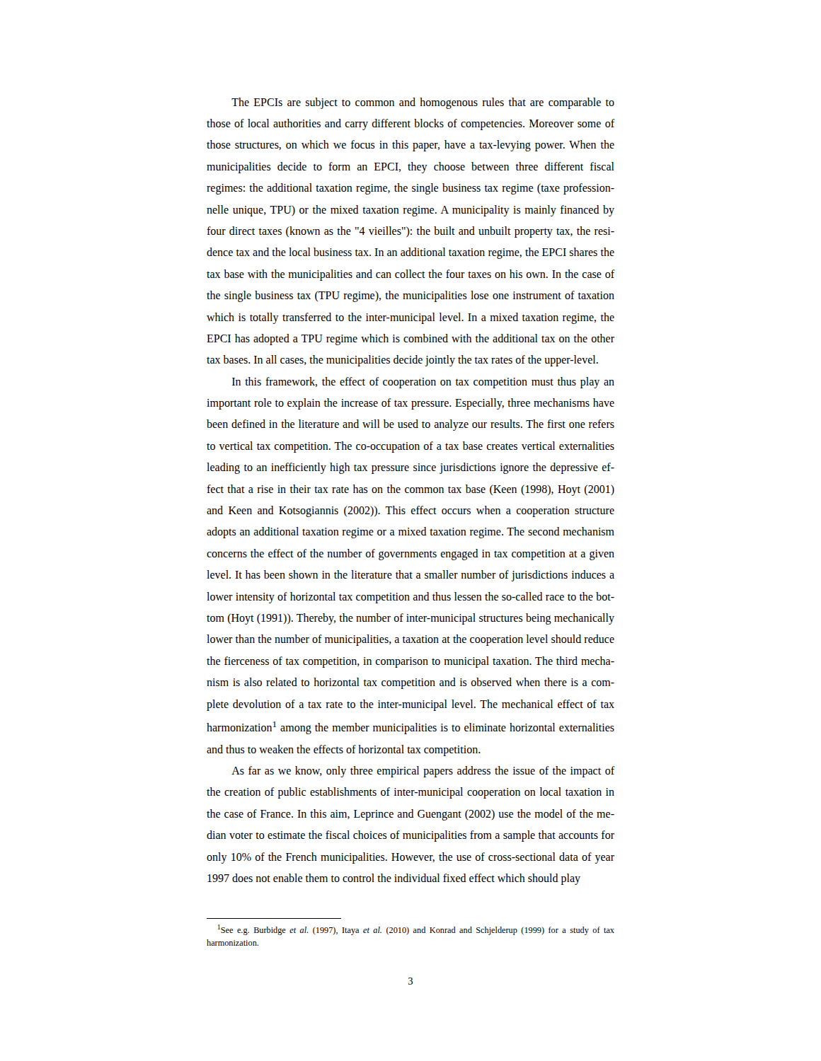The EPCIs are subject to common and homogenous rules that are comparable to those of local authorities and carry different blocks of competencies. Moreover some of those structures, on which we focus in this paper, have a tax-levying power. When the municipalities decide to form an EPCI, they choose between three different fiscal regimes: the additional taxation regime, the single business tax regime (taxe professionnelle unique, TPU) or the mixed taxation regime. A municipality is mainly financed by four direct taxes (known as the "4 vieilles"): the built and unbuilt property tax, the residence tax and the local business tax. In an additional taxation regime, the EPCI shares the tax base with the municipalities and can collect the four taxes on his own. In the case of the single business tax (TPU regime), the municipalities lose one instrument of taxation which is totally transferred to the inter-municipal level. In a mixed taxation regime, the EPCI has adopted a TPU regime which is combined with the additional tax on the other tax bases. In all cases, the municipalities decide jointly the tax rates of the upper-level.
In this framework, the effect of cooperation on tax competition must thus play an important role to explain the increase of tax pressure. Especially, three mechanisms have been defined in the literature and will be used to analyze our results. The first one refers to vertical tax competition. The co-occupation of a tax base creates vertical externalities leading to an inefficiently high tax pressure since jurisdictions ignore the depressive effect that a rise in their tax rate has on the common tax base (Keen (1998), Hoyt (2001) and Keen and Kotsogiannis (2002)). This effect occurs when a cooperation structure adopts an additional taxation regime or a mixed taxation regime. The second mechanism concerns the effect of the number of governments engaged in tax competition at a given level. It has been shown in the literature that a smaller number of jurisdictions induces a lower intensity of horizontal tax competition and thus lessen the so-called race to the bottom (Hoyt (1991)). Thereby, the number of inter-municipal structures being mechanically lower than the number of municipalities, a taxation at the cooperation level should reduce the fierceness of tax competition, in comparison to municipal taxation. The third mechanism is also related to horizontal tax competition and is observed when there is a complete devolution of a tax rate to the inter-municipal level. The mechanical effect of tax harmonization1 among the member municipalities is to eliminate horizontal externalities and thus to weaken the effects of horizontal tax competition.
As far as we know, only three empirical papers address the issue of the impact of the creation of public establishments of inter-municipal cooperation on local taxation in the case of France. In this aim, Leprince and Guengant (2002) use the model of the median voter to estimate the fiscal choices of municipalities from a sample that accounts for only 10% of the French municipalities. However, the use of cross-sectional data of year 1997 does not enable them to control the individual fixed effect which should play
1See e.g. Burbidge et al. (1997), Itaya et al. (2010) and Konrad and Schjelderup (1999) for a study of tax harmonization.
3